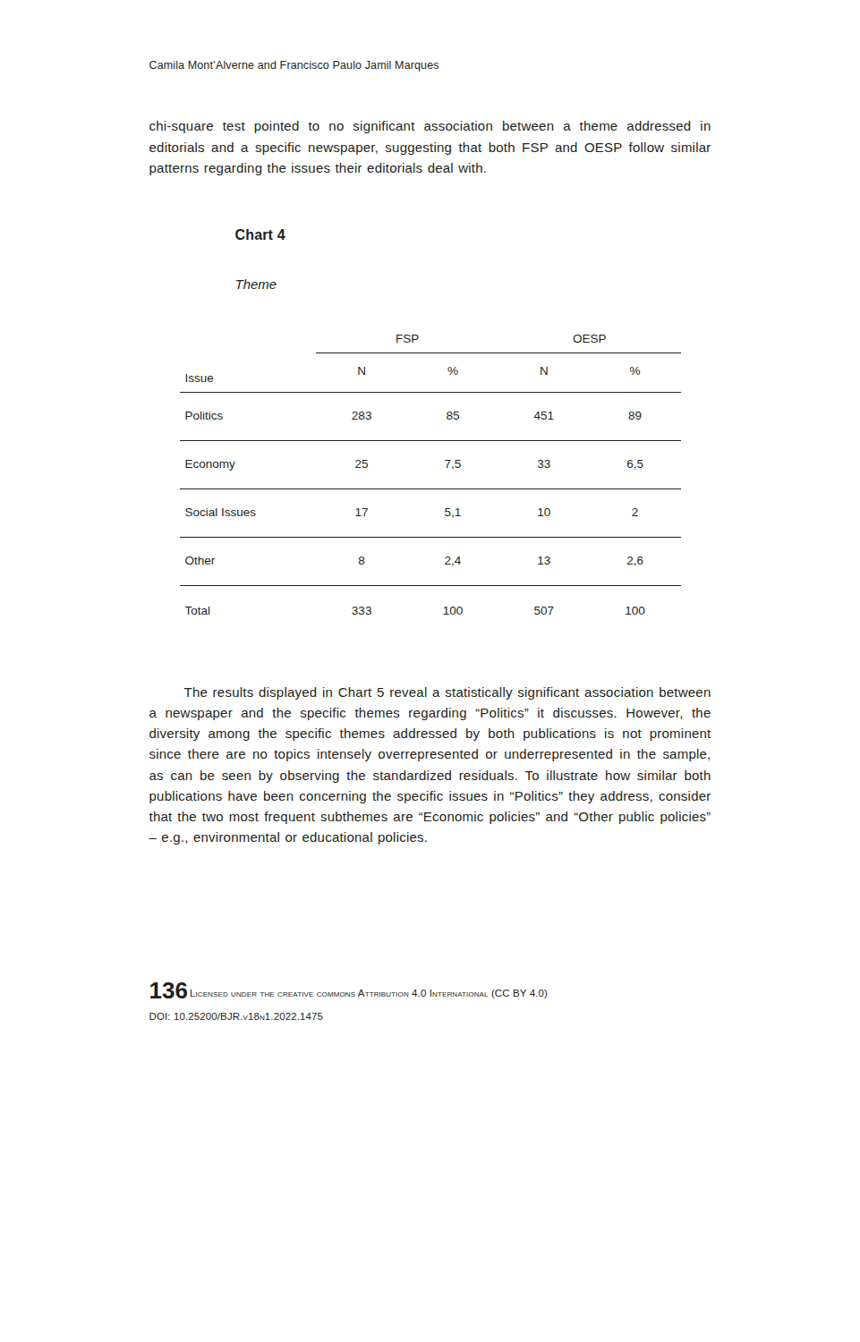Camila Mont’Alverne and Francisco Paulo Jamil Marques
chi-square test pointed to no significant association between a theme addressed in editorials and a specific newspaper, suggesting that both FSP and OESP follow similar patterns regarding the issues their editorials deal with.
Chart 4
Theme
Chart 4 — Theme
| Issue | FSP | OESP |
| --- | --- | --- |
| N | % | N | % |
| Politics | 283 | 85 | 451 | 89 |
| Economy | 25 | 7,5 | 33 | 6,5 |
| Social Issues | 17 | 5,1 | 10 | 2 |
| Other | 8 | 2,4 | 13 | 2,6 |
| Total | 333 | 100 | 507 | 100 |
The results displayed in Chart 5 reveal a statistically significant association between a newspaper and the specific themes regarding “Politics” it discusses. However, the diversity among the specific themes addressed by both publications is not prominent since there are no topics intensely overrepresented or underrepresented in the sample, as can be seen by observing the standardized residuals. To illustrate how similar both publications have been concerning the specific issues in “Politics” they address, consider that the two most frequent subthemes are “Economic policies” and “Other public policies” – e.g., environmental or educational policies.
136 Licensed under the creative commons Attribution 4.0 International (CC BY 4.0) DOI: 10.25200/BJR.v18n1.2022.1475